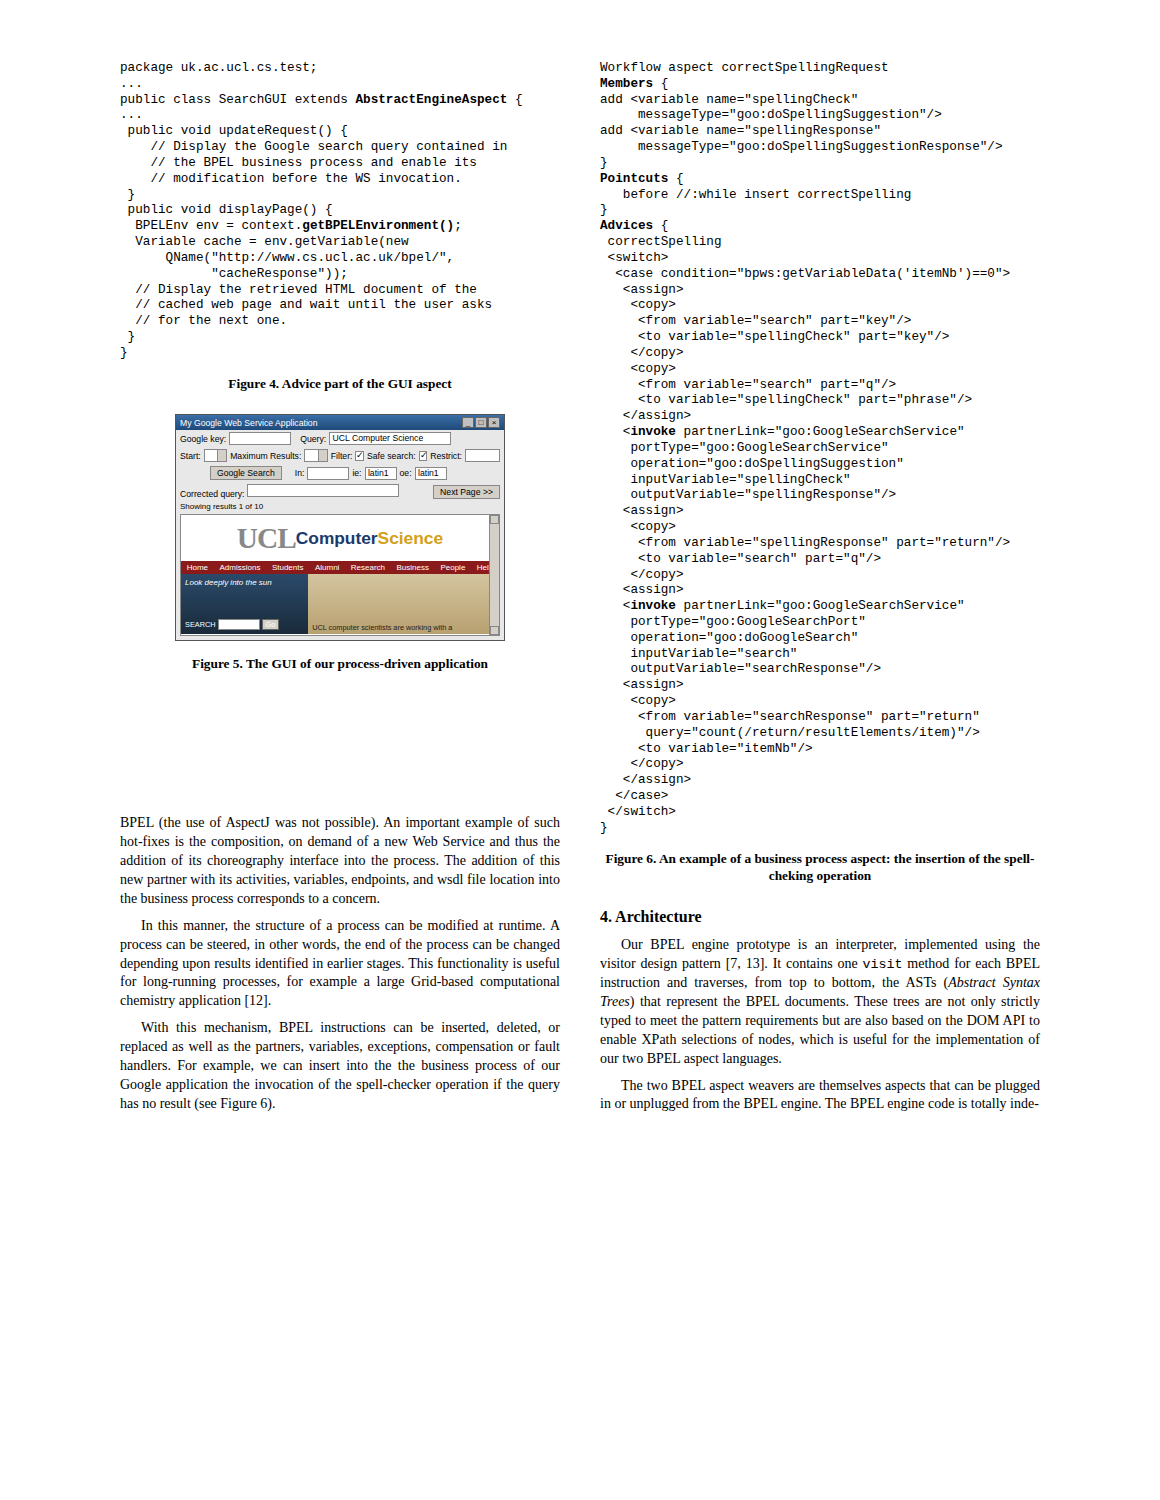package uk.ac.ucl.cs.test;
...
public class SearchGUI extends AbstractEngineAspect {
...
 public void updateRequest() {
    // Display the Google search query contained in
    // the BPEL business process and enable its
    // modification before the WS invocation.
 }
 public void displayPage() {
  BPELEnv env = context.getBPELEnvironment();
  Variable cache = env.getVariable(new
      QName("http://www.cs.ucl.ac.uk/bpel/",
            "cacheResponse"));
  // Display the retrieved HTML document of the
  // cached web page and wait until the user asks
  // for the next one.
 }
}
Figure 4. Advice part of the GUI aspect
My Google Web Service Application _□×
Google key: Query: UCL Computer Science
Start: Maximum Results: Filter: Safe search: Restrict:
Google Search In: ie: latin1 oe: latin1
Corrected query: Next Page >>
Showing results 1 of 10
UCL Computer Science
Home Admissions Students Alumni Research Business People Help
Look deeply into the sun
SEARCH Go
UCL computer scientists are working with a
Figure 5. The GUI of our process-driven application
BPEL (the use of AspectJ was not possible). An important example of such hot-fixes is the composition, on demand of a new Web Service and thus the addition of its choreography interface into the process. The addition of this new partner with its activities, variables, endpoints, and wsdl file location into the business process corresponds to a concern.
In this manner, the structure of a process can be modified at runtime. A process can be steered, in other words, the end of the process can be changed depending upon results identified in earlier stages. This functionality is useful for long-running processes, for example a large Grid-based computational chemistry application [12].
With this mechanism, BPEL instructions can be inserted, deleted, or replaced as well as the partners, variables, exceptions, compensation or fault handlers. For example, we can insert into the the business process of our Google application the invocation of the spell-checker operation if the query has no result (see Figure 6).
Workflow aspect correctSpellingRequest
Members {
add <variable name="spellingCheck"
     messageType="goo:doSpellingSuggestion"/>
add <variable name="spellingResponse"
     messageType="goo:doSpellingSuggestionResponse"/>
}
Pointcuts {
   before //:while insert correctSpelling
}
Advices {
 correctSpelling
 <switch>
  <case condition="bpws:getVariableData('itemNb')==0">
   <assign>
    <copy>
     <from variable="search" part="key"/>
     <to variable="spellingCheck" part="key"/>
    </copy>
    <copy>
     <from variable="search" part="q"/>
     <to variable="spellingCheck" part="phrase"/>
   </assign>
   <invoke partnerLink="goo:GoogleSearchService"
    portType="goo:GoogleSearchService"
    operation="goo:doSpellingSuggestion"
    inputVariable="spellingCheck"
    outputVariable="spellingResponse"/>
   <assign>
    <copy>
     <from variable="spellingResponse" part="return"/>
     <to variable="search" part="q"/>
    </copy>
   <assign>
   <invoke partnerLink="goo:GoogleSearchService"
    portType="goo:GoogleSearchPort"
    operation="goo:doGoogleSearch"
    inputVariable="search"
    outputVariable="searchResponse"/>
   <assign>
    <copy>
     <from variable="searchResponse" part="return"
      query="count(/return/resultElements/item)"/>
     <to variable="itemNb"/>
    </copy>
   </assign>
  </case>
 </switch>
}
Figure 6. An example of a business process aspect: the insertion of the spell-cheking operation
4. Architecture
Our BPEL engine prototype is an interpreter, implemented using the visitor design pattern [7, 13]. It contains one visit method for each BPEL instruction and traverses, from top to bottom, the ASTs (Abstract Syntax Trees) that represent the BPEL documents. These trees are not only strictly typed to meet the pattern requirements but are also based on the DOM API to enable XPath selections of nodes, which is useful for the implementation of our two BPEL aspect languages.
The two BPEL aspect weavers are themselves aspects that can be plugged in or unplugged from the BPEL engine. The BPEL engine code is totally inde-